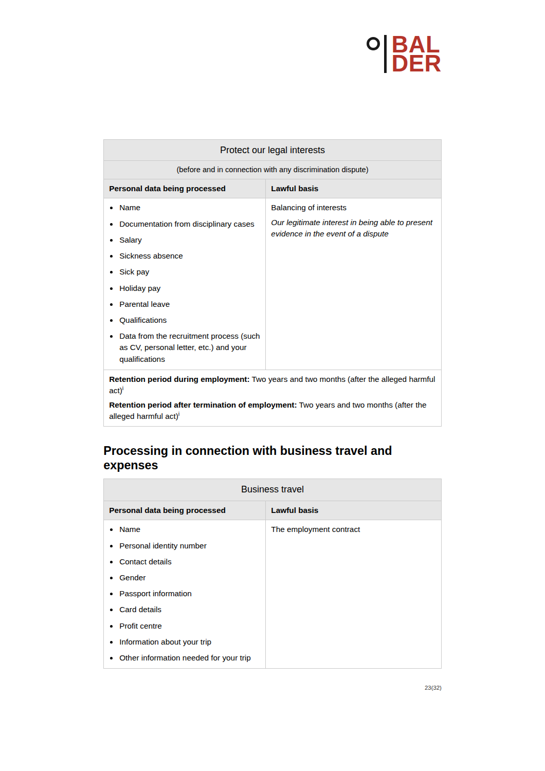BAL DER
| Protect our legal interests |
| (before and in connection with any discrimination dispute) |
| Personal data being processed | Lawful basis |
| Name Documentation from disciplinary cases Salary Sickness absence Sick pay Holiday pay Parental leave Qualifications Data from the recruitment process (such as CV, personal letter, etc.) and your qualifications | Balancing of interests Our legitimate interest in being able to present evidence in the event of a dispute |
| Retention period during employment: Two years and two months (after the alleged harmful act) i Retention period after termination of employment: Two years and two months (after the alleged harmful act) i |
Processing in connection with business travel and expenses
| Business travel |
| Personal data being processed | Lawful basis |
| Name Personal identity number Contact details Gender Passport information Card details Profit centre Information about your trip Other information needed for your trip | The employment contract |
23(32)